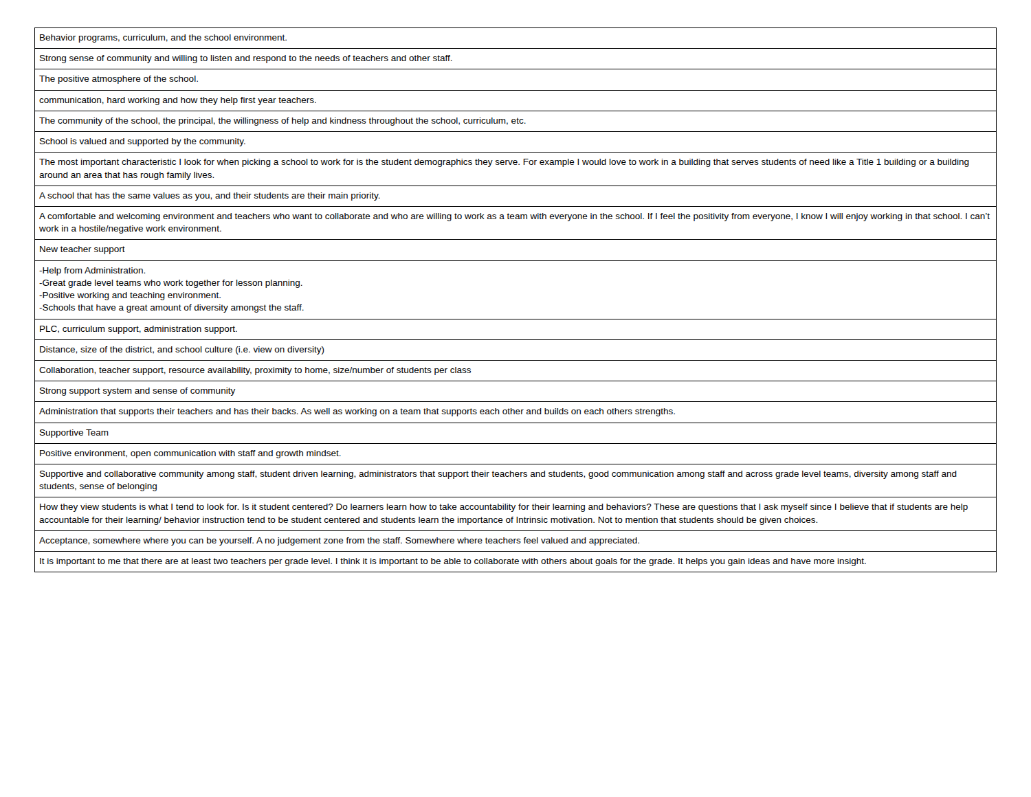| Behavior programs, curriculum, and the school environment. |
| Strong sense of community and willing to listen and respond to the needs of teachers and other staff. |
| The positive atmosphere of the school. |
| communication, hard working and how they help first year teachers. |
| The community of the school, the principal, the willingness of help and kindness throughout the school, curriculum, etc. |
| School is valued and supported by the community. |
| The most important characteristic I look for when picking a school to work for is the student demographics they serve. For example I would love to work in a building that serves students of need like a Title 1 building or a building around an area that has rough family lives. |
| A school that has the same values as you, and their students are their main priority. |
| A comfortable and welcoming environment and teachers who want to collaborate and who are willing to work as a team with everyone in the school. If I feel the positivity from everyone, I know I will enjoy working in that school. I can’t work in a hostile/negative work environment. |
| New teacher support |
| -Help from Administration. -Great grade level teams who work together for lesson planning. -Positive working and teaching environment. -Schools that have a great amount of diversity amongst the staff. |
| PLC, curriculum support, administration support. |
| Distance, size of the district, and school culture (i.e. view on diversity) |
| Collaboration, teacher support, resource availability, proximity to home, size/number of students per class |
| Strong support system and sense of community |
| Administration that supports their teachers and has their backs. As well as working on a team that supports each other and builds on each others strengths. |
| Supportive Team |
| Positive environment, open communication with staff and growth mindset. |
| Supportive and collaborative community among staff, student driven learning, administrators that support their teachers and students, good communication among staff and across grade level teams, diversity among staff and students, sense of belonging |
| How they view students is what I tend to look for. Is it student centered? Do learners learn how to take accountability for their learning and behaviors? These are questions that I ask myself since I believe that if students are help accountable for their learning/ behavior instruction tend to be student centered and students learn the importance of Intrinsic motivation. Not to mention that students should be given choices. |
| Acceptance, somewhere where you can be yourself. A no judgement zone from the staff. Somewhere where teachers feel valued and appreciated. |
| It is important to me that there are at least two teachers per grade level. I think it is important to be able to collaborate with others about goals for the grade. It helps you gain ideas and have more insight. |